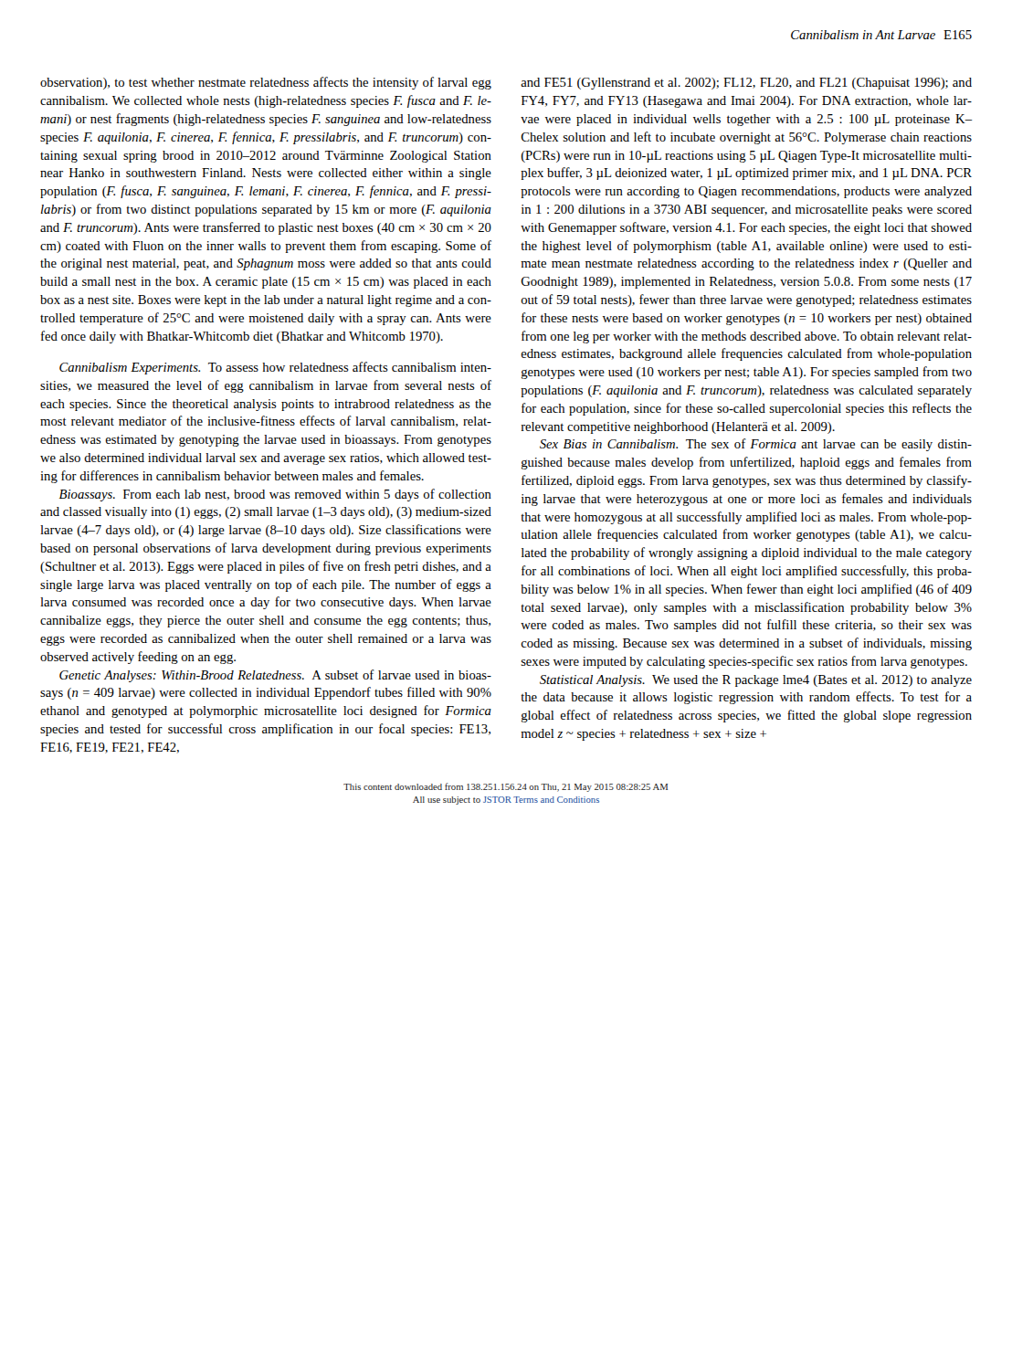Cannibalism in Ant LarvaeE165
observation), to test whether nestmate relatedness affects the intensity of larval egg cannibalism. We collected whole nests (high-relatedness species F. fusca and F. lemani) or nest fragments (high-relatedness species F. sanguinea and low-relatedness species F. aquilonia, F. cinerea, F. fennica, F. pressilabris, and F. truncorum) containing sexual spring brood in 2010–2012 around Tvärminne Zoological Station near Hanko in southwestern Finland. Nests were collected either within a single population (F. fusca, F. sanguinea, F. lemani, F. cinerea, F. fennica, and F. pressilabris) or from two distinct populations separated by 15 km or more (F. aquilonia and F. truncorum). Ants were transferred to plastic nest boxes (40 cm × 30 cm × 20 cm) coated with Fluon on the inner walls to prevent them from escaping. Some of the original nest material, peat, and Sphagnum moss were added so that ants could build a small nest in the box. A ceramic plate (15 cm × 15 cm) was placed in each box as a nest site. Boxes were kept in the lab under a natural light regime and a controlled temperature of 25°C and were moistened daily with a spray can. Ants were fed once daily with Bhatkar-Whitcomb diet (Bhatkar and Whitcomb 1970).
Cannibalism Experiments. To assess how relatedness affects cannibalism intensities, we measured the level of egg cannibalism in larvae from several nests of each species. Since the theoretical analysis points to intrabrood relatedness as the most relevant mediator of the inclusive-fitness effects of larval cannibalism, relatedness was estimated by genotyping the larvae used in bioassays. From genotypes we also determined individual larval sex and average sex ratios, which allowed testing for differences in cannibalism behavior between males and females.
Bioassays. From each lab nest, brood was removed within 5 days of collection and classed visually into (1) eggs, (2) small larvae (1–3 days old), (3) medium-sized larvae (4–7 days old), or (4) large larvae (8–10 days old). Size classifications were based on personal observations of larva development during previous experiments (Schultner et al. 2013). Eggs were placed in piles of five on fresh petri dishes, and a single large larva was placed ventrally on top of each pile. The number of eggs a larva consumed was recorded once a day for two consecutive days. When larvae cannibalize eggs, they pierce the outer shell and consume the egg contents; thus, eggs were recorded as cannibalized when the outer shell remained or a larva was observed actively feeding on an egg.
Genetic Analyses: Within-Brood Relatedness. A subset of larvae used in bioassays (n = 409 larvae) were collected in individual Eppendorf tubes filled with 90% ethanol and genotyped at polymorphic microsatellite loci designed for Formica species and tested for successful cross amplification in our focal species: FE13, FE16, FE19, FE21, FE42,
and FE51 (Gyllenstrand et al. 2002); FL12, FL20, and FL21 (Chapuisat 1996); and FY4, FY7, and FY13 (Hasegawa and Imai 2004). For DNA extraction, whole larvae were placed in individual wells together with a 2.5 : 100 µL proteinase K–Chelex solution and left to incubate overnight at 56°C. Polymerase chain reactions (PCRs) were run in 10-µL reactions using 5 µL Qiagen Type-It microsatellite multiplex buffer, 3 µL deionized water, 1 µL optimized primer mix, and 1 µL DNA. PCR protocols were run according to Qiagen recommendations, products were analyzed in 1 : 200 dilutions in a 3730 ABI sequencer, and microsatellite peaks were scored with Genemapper software, version 4.1. For each species, the eight loci that showed the highest level of polymorphism (table A1, available online) were used to estimate mean nestmate relatedness according to the relatedness index r (Queller and Goodnight 1989), implemented in Relatedness, version 5.0.8. From some nests (17 out of 59 total nests), fewer than three larvae were genotyped; relatedness estimates for these nests were based on worker genotypes (n = 10 workers per nest) obtained from one leg per worker with the methods described above. To obtain relevant relatedness estimates, background allele frequencies calculated from whole-population genotypes were used (10 workers per nest; table A1). For species sampled from two populations (F. aquilonia and F. truncorum), relatedness was calculated separately for each population, since for these so-called supercolonial species this reflects the relevant competitive neighborhood (Helanterä et al. 2009).
Sex Bias in Cannibalism. The sex of Formica ant larvae can be easily distinguished because males develop from unfertilized, haploid eggs and females from fertilized, diploid eggs. From larva genotypes, sex was thus determined by classifying larvae that were heterozygous at one or more loci as females and individuals that were homozygous at all successfully amplified loci as males. From whole-population allele frequencies calculated from worker genotypes (table A1), we calculated the probability of wrongly assigning a diploid individual to the male category for all combinations of loci. When all eight loci amplified successfully, this probability was below 1% in all species. When fewer than eight loci amplified (46 of 409 total sexed larvae), only samples with a misclassification probability below 3% were coded as males. Two samples did not fulfill these criteria, so their sex was coded as missing. Because sex was determined in a subset of individuals, missing sexes were imputed by calculating species-specific sex ratios from larva genotypes.
Statistical Analysis. We used the R package lme4 (Bates et al. 2012) to analyze the data because it allows logistic regression with random effects. To test for a global effect of relatedness across species, we fitted the global slope regression model z ~ species + relatedness + sex + size +
This content downloaded from 138.251.156.24 on Thu, 21 May 2015 08:28:25 AM
All use subject to JSTOR Terms and Conditions